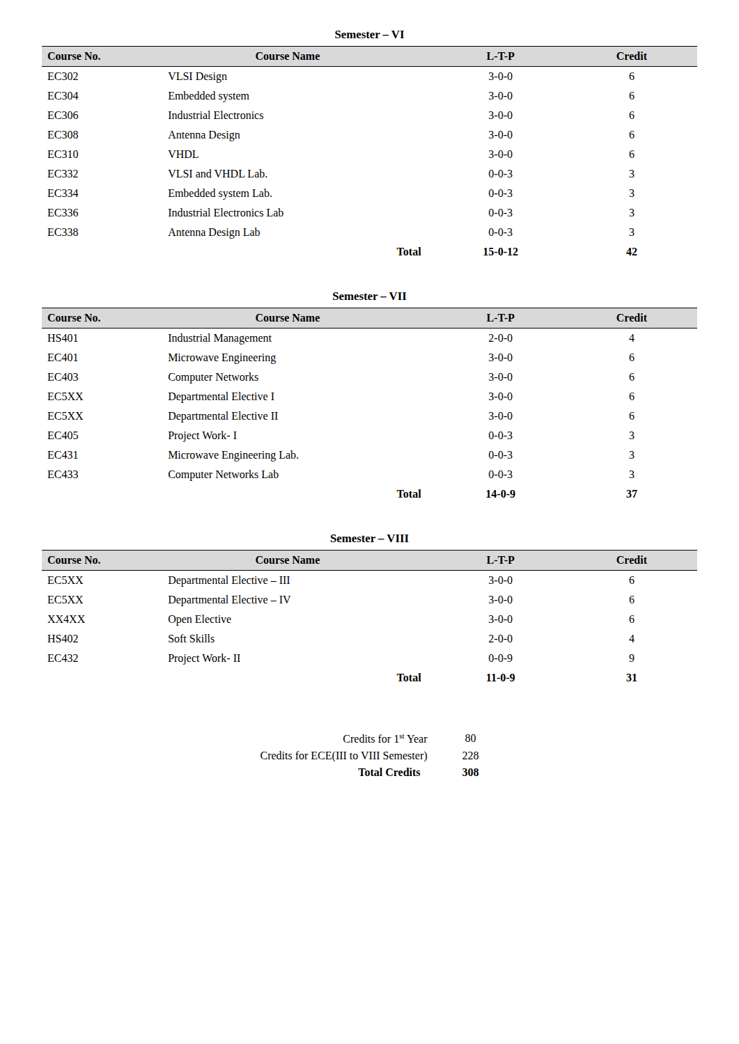Semester – VI
| Course No. | Course Name | L-T-P | Credit |
| --- | --- | --- | --- |
| EC302 | VLSI Design | 3-0-0 | 6 |
| EC304 | Embedded system | 3-0-0 | 6 |
| EC306 | Industrial Electronics | 3-0-0 | 6 |
| EC308 | Antenna Design | 3-0-0 | 6 |
| EC310 | VHDL | 3-0-0 | 6 |
| EC332 | VLSI and VHDL Lab. | 0-0-3 | 3 |
| EC334 | Embedded system Lab. | 0-0-3 | 3 |
| EC336 | Industrial Electronics Lab | 0-0-3 | 3 |
| EC338 | Antenna Design Lab | 0-0-3 | 3 |
| | Total | 15-0-12 | 42 |
Semester – VII
| Course No. | Course Name | L-T-P | Credit |
| --- | --- | --- | --- |
| HS401 | Industrial Management | 2-0-0 | 4 |
| EC401 | Microwave Engineering | 3-0-0 | 6 |
| EC403 | Computer Networks | 3-0-0 | 6 |
| EC5XX | Departmental Elective I | 3-0-0 | 6 |
| EC5XX | Departmental Elective II | 3-0-0 | 6 |
| EC405 | Project Work- I | 0-0-3 | 3 |
| EC431 | Microwave Engineering Lab. | 0-0-3 | 3 |
| EC433 | Computer Networks Lab | 0-0-3 | 3 |
| | Total | 14-0-9 | 37 |
Semester – VIII
| Course No. | Course Name | L-T-P | Credit |
| --- | --- | --- | --- |
| EC5XX | Departmental Elective – III | 3-0-0 | 6 |
| EC5XX | Departmental Elective – IV | 3-0-0 | 6 |
| XX4XX | Open Elective | 3-0-0 | 6 |
| HS402 | Soft Skills | 2-0-0 | 4 |
| EC432 | Project Work- II | 0-0-9 | 9 |
| | Total | 11-0-9 | 31 |
| Credits for 1 st Year | 80 |
| Credits for ECE(III to VIII Semester) | 228 |
| Total Credits | 308 |